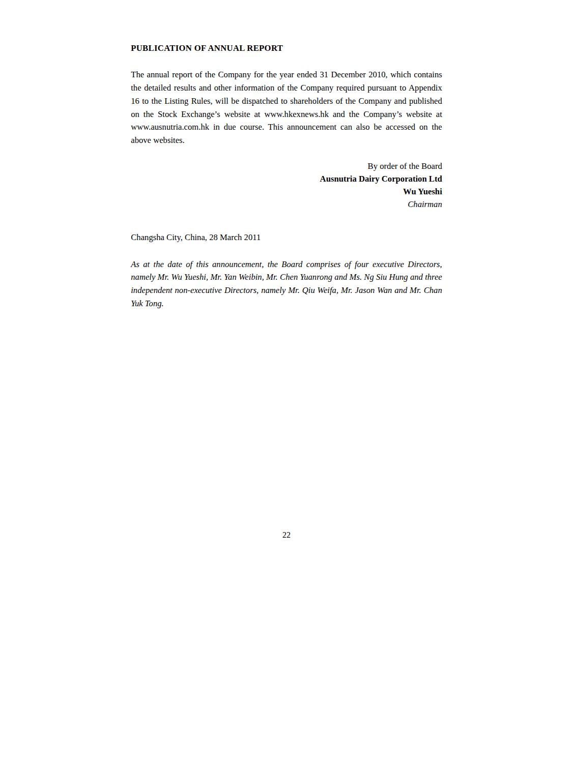PUBLICATION OF ANNUAL REPORT
The annual report of the Company for the year ended 31 December 2010, which contains the detailed results and other information of the Company required pursuant to Appendix 16 to the Listing Rules, will be dispatched to shareholders of the Company and published on the Stock Exchange’s website at www.hkexnews.hk and the Company’s website at www.ausnutria.com.hk in due course. This announcement can also be accessed on the above websites.
By order of the Board Ausnutria Dairy Corporation Ltd Wu Yueshi Chairman
Changsha City, China, 28 March 2011
As at the date of this announcement, the Board comprises of four executive Directors, namely Mr. Wu Yueshi, Mr. Yan Weibin, Mr. Chen Yuanrong and Ms. Ng Siu Hung and three independent non-executive Directors, namely Mr. Qiu Weifa, Mr. Jason Wan and Mr. Chan Yuk Tong.
22